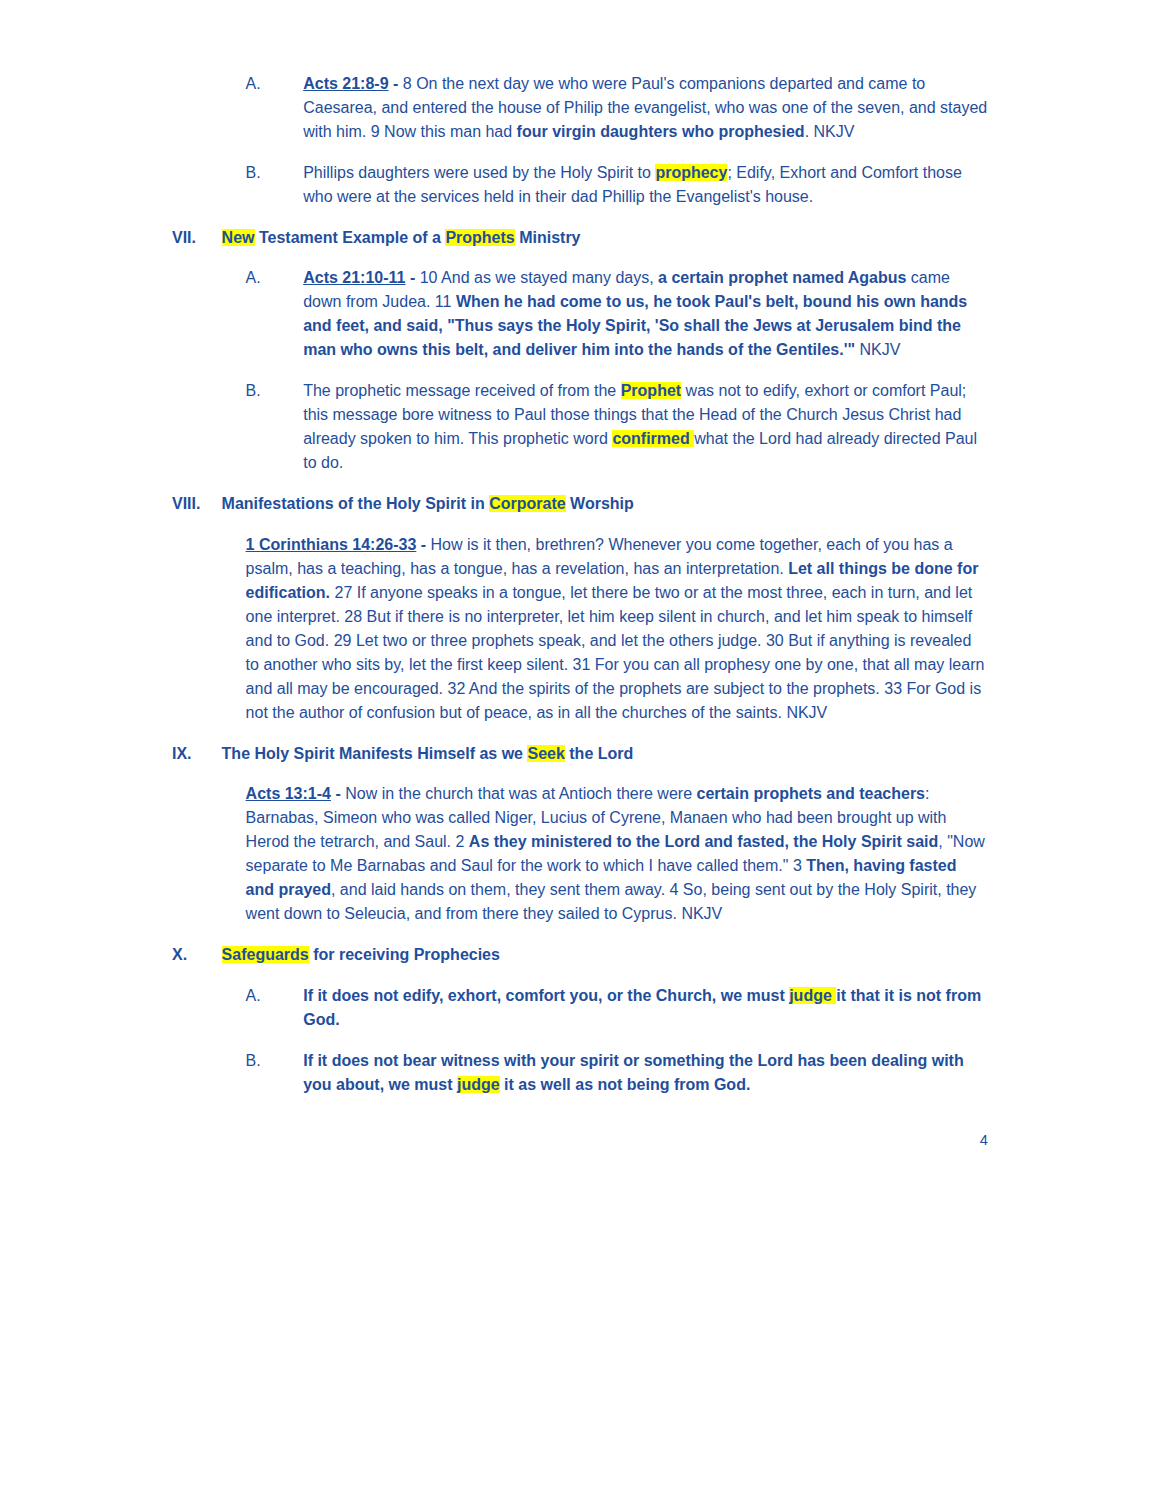A.
Acts 21:8-9 - 8 On the next day we who were Paul's companions departed and came to Caesarea, and entered the house of Philip the evangelist, who was one of the seven, and stayed with him. 9 Now this man had four virgin daughters who prophesied. NKJV
B.
Phillips daughters were used by the Holy Spirit to prophecy; Edify, Exhort and Comfort those who were at the services held in their dad Phillip the Evangelist's house.
VII.
New Testament Example of a Prophets Ministry
A.
Acts 21:10-11 - 10 And as we stayed many days, a certain prophet named Agabus came down from Judea. 11 When he had come to us, he took Paul's belt, bound his own hands and feet, and said, "Thus says the Holy Spirit, 'So shall the Jews at Jerusalem bind the man who owns this belt, and deliver him into the hands of the Gentiles.'" NKJV
B.
The prophetic message received of from the Prophet was not to edify, exhort or comfort Paul; this message bore witness to Paul those things that the Head of the Church Jesus Christ had already spoken to him. This prophetic word confirmed what the Lord had already directed Paul to do.
VIII.
Manifestations of the Holy Spirit in Corporate Worship
1 Corinthians 14:26-33 - How is it then, brethren? Whenever you come together, each of you has a psalm, has a teaching, has a tongue, has a revelation, has an interpretation. Let all things be done for edification. 27 If anyone speaks in a tongue, let there be two or at the most three, each in turn, and let one interpret. 28 But if there is no interpreter, let him keep silent in church, and let him speak to himself and to God. 29 Let two or three prophets speak, and let the others judge. 30 But if anything is revealed to another who sits by, let the first keep silent. 31 For you can all prophesy one by one, that all may learn and all may be encouraged. 32 And the spirits of the prophets are subject to the prophets. 33 For God is not the author of confusion but of peace, as in all the churches of the saints. NKJV
IX.
The Holy Spirit Manifests Himself as we Seek the Lord
Acts 13:1-4 - Now in the church that was at Antioch there were certain prophets and teachers: Barnabas, Simeon who was called Niger, Lucius of Cyrene, Manaen who had been brought up with Herod the tetrarch, and Saul. 2 As they ministered to the Lord and fasted, the Holy Spirit said, "Now separate to Me Barnabas and Saul for the work to which I have called them." 3 Then, having fasted and prayed, and laid hands on them, they sent them away. 4 So, being sent out by the Holy Spirit, they went down to Seleucia, and from there they sailed to Cyprus. NKJV
X.
Safeguards for receiving Prophecies
A.
If it does not edify, exhort, comfort you, or the Church, we must judge it that it is not from God.
B.
If it does not bear witness with your spirit or something the Lord has been dealing with you about, we must judge it as well as not being from God.
4